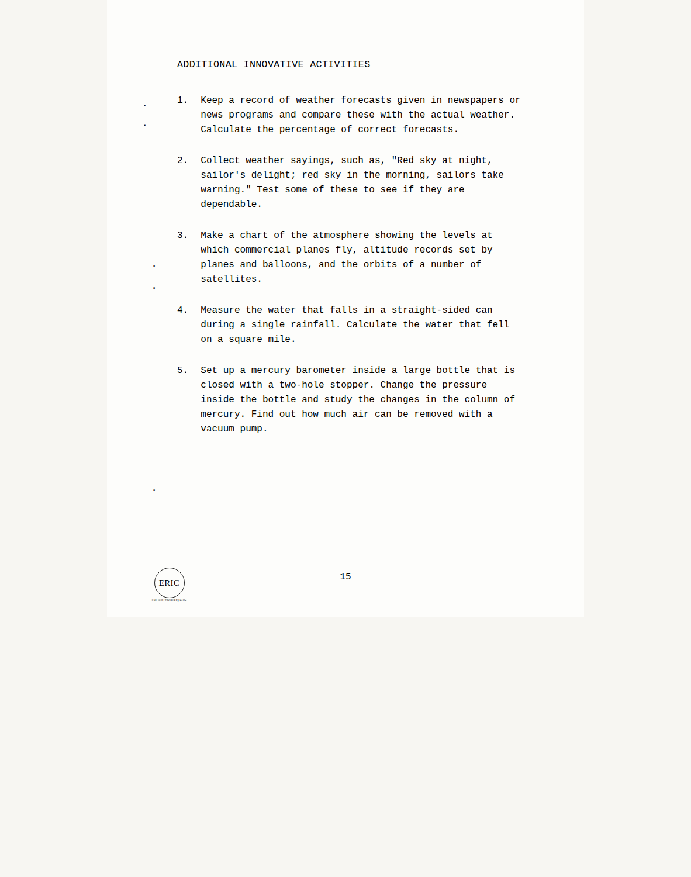Additional Innovative Activities
· ·
1. Keep a record of weather forecasts given in newspapers or news programs and compare these with the actual weather. Calculate the percentage of correct forecasts.
2. Collect weather sayings, such as, "Red sky at night, sailor's delight; red sky in the morning, sailors take warning." Test some of these to see if they are dependable.
3. Make a chart of the atmosphere showing the levels at which commercial planes fly, altitude records set by planes and balloons, and the orbits of a number of satellites.
4. Measure the water that falls in a straight-sided can during a single rainfall. Calculate the water that fell on a square mile.
5. Set up a mercury barometer inside a large bottle that is closed with a two-hole stopper. Change the pressure inside the bottle and study the changes in the column of mercury. Find out how much air can be removed with a vacuum pump.
·
·
·
15
Full Text Provided by ERIC